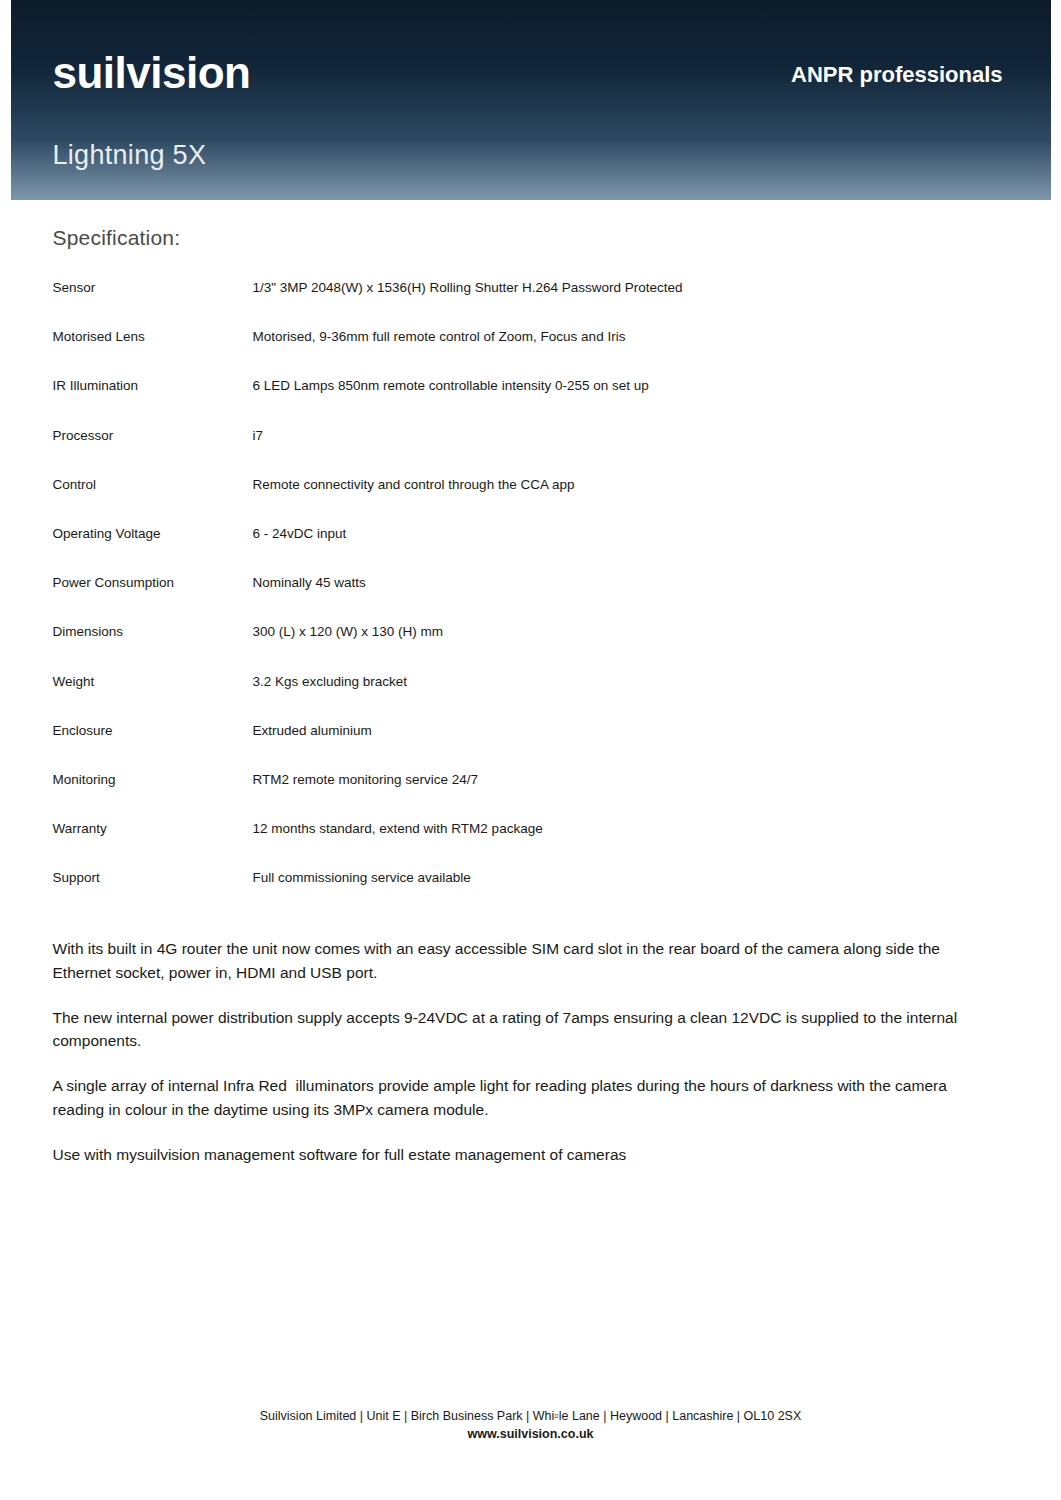suilvision
ANPR professionals
Lightning 5X
Specification:
| Sensor | 1/3" 3MP 2048(W) x 1536(H) Rolling Shutter H.264 Password Protected |
| Motorised Lens | Motorised, 9-36mm full remote control of Zoom, Focus and Iris |
| IR Illumination | 6 LED Lamps 850nm remote controllable intensity 0-255 on set up |
| Processor | i7 |
| Control | Remote connectivity and control through the CCA app |
| Operating Voltage | 6 - 24vDC input |
| Power Consumption | Nominally 45 watts |
| Dimensions | 300 (L) x 120 (W) x 130 (H) mm |
| Weight | 3.2 Kgs excluding bracket |
| Enclosure | Extruded aluminium |
| Monitoring | RTM2 remote monitoring service 24/7 |
| Warranty | 12 months standard, extend with RTM2 package |
| Support | Full commissioning service available |
With its built in 4G router the unit now comes with an easy accessible SIM card slot in the rear board of the camera along side the Ethernet socket, power in, HDMI and USB port.
The new internal power distribution supply accepts 9-24VDC at a rating of 7amps ensuring a clean 12VDC is supplied to the internal components.
A single array of internal Infra Red illuminators provide ample light for reading plates during the hours of darkness with the camera reading in colour in the daytime using its 3MPx camera module.
Use with mysuilvision management software for full estate management of cameras
Suilvision Limited | Unit E | Birch Business Park | Whi▫le Lane | Heywood | Lancashire | OL10 2SX
www.suilvision.co.uk